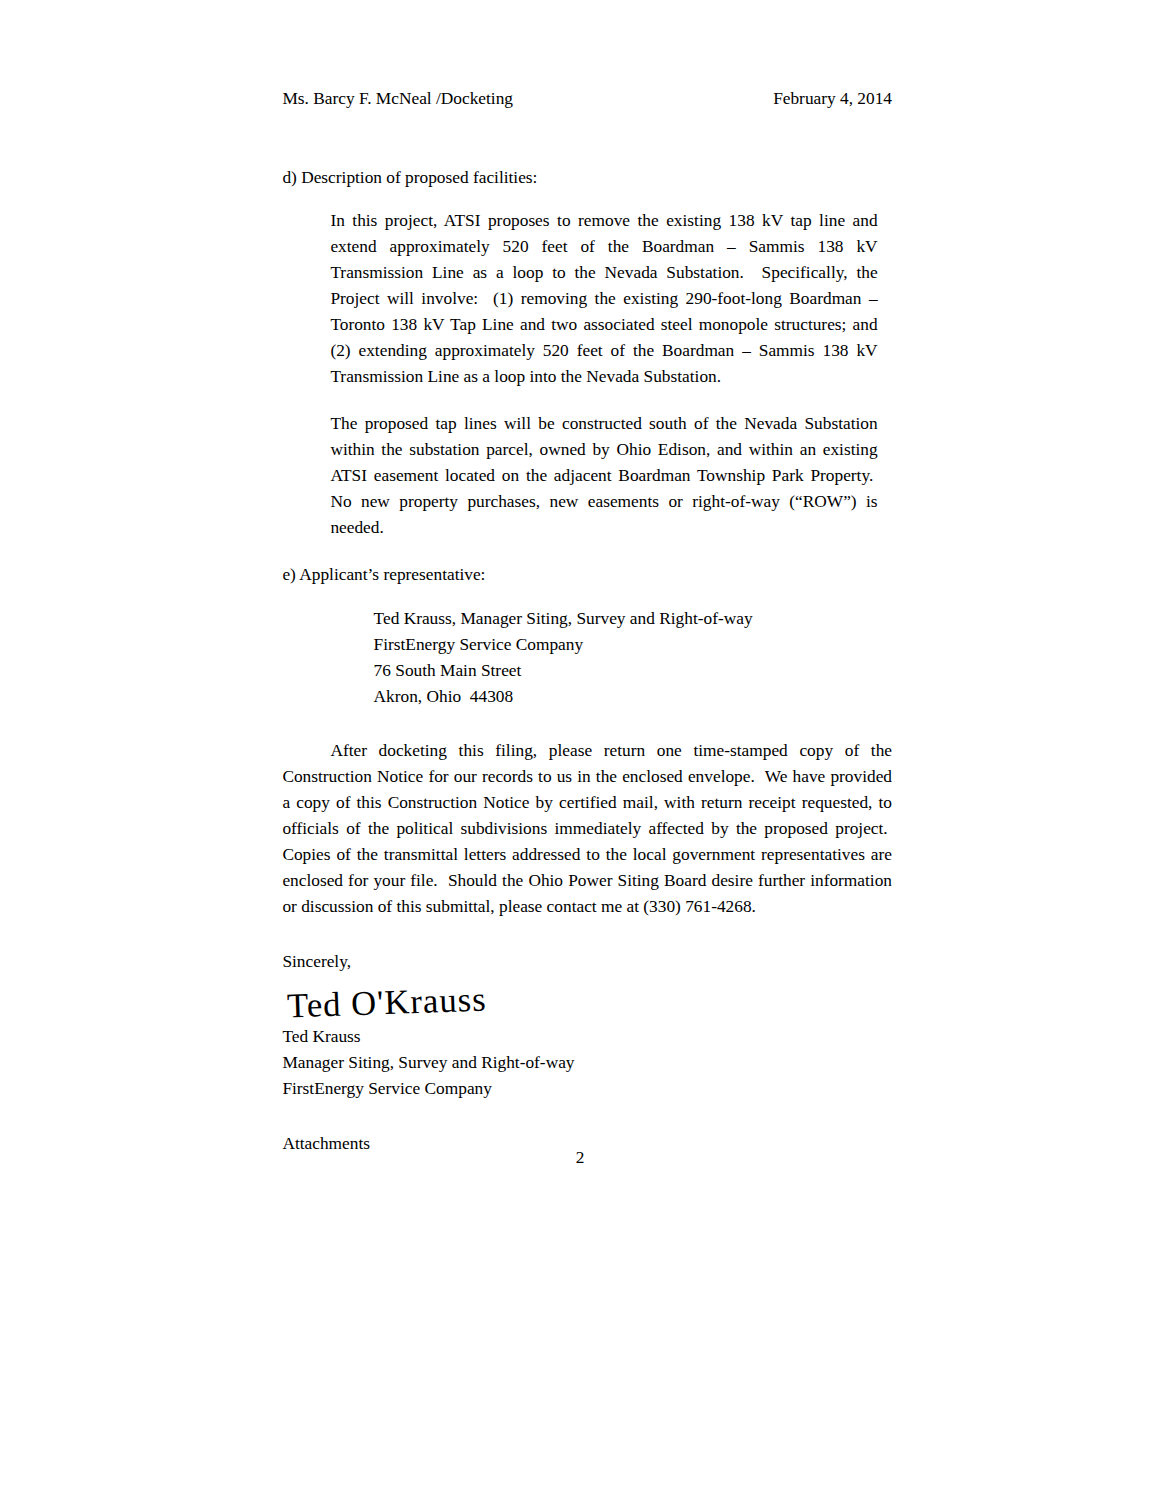Ms. Barcy F. McNeal /Docketing
February 4, 2014
d) Description of proposed facilities:
In this project, ATSI proposes to remove the existing 138 kV tap line and extend approximately 520 feet of the Boardman – Sammis 138 kV Transmission Line as a loop to the Nevada Substation. Specifically, the Project will involve: (1) removing the existing 290-foot-long Boardman – Toronto 138 kV Tap Line and two associated steel monopole structures; and (2) extending approximately 520 feet of the Boardman – Sammis 138 kV Transmission Line as a loop into the Nevada Substation.
The proposed tap lines will be constructed south of the Nevada Substation within the substation parcel, owned by Ohio Edison, and within an existing ATSI easement located on the adjacent Boardman Township Park Property. No new property purchases, new easements or right-of-way (“ROW”) is needed.
e) Applicant’s representative:
Ted Krauss, Manager Siting, Survey and Right-of-way
FirstEnergy Service Company
76 South Main Street
Akron, Ohio 44308
After docketing this filing, please return one time-stamped copy of the Construction Notice for our records to us in the enclosed envelope. We have provided a copy of this Construction Notice by certified mail, with return receipt requested, to officials of the political subdivisions immediately affected by the proposed project. Copies of the transmittal letters addressed to the local government representatives are enclosed for your file. Should the Ohio Power Siting Board desire further information or discussion of this submittal, please contact me at (330) 761-4268.
Sincerely,
Ted O'Krauss
Ted Krauss
Manager Siting, Survey and Right-of-way
FirstEnergy Service Company
Attachments
2